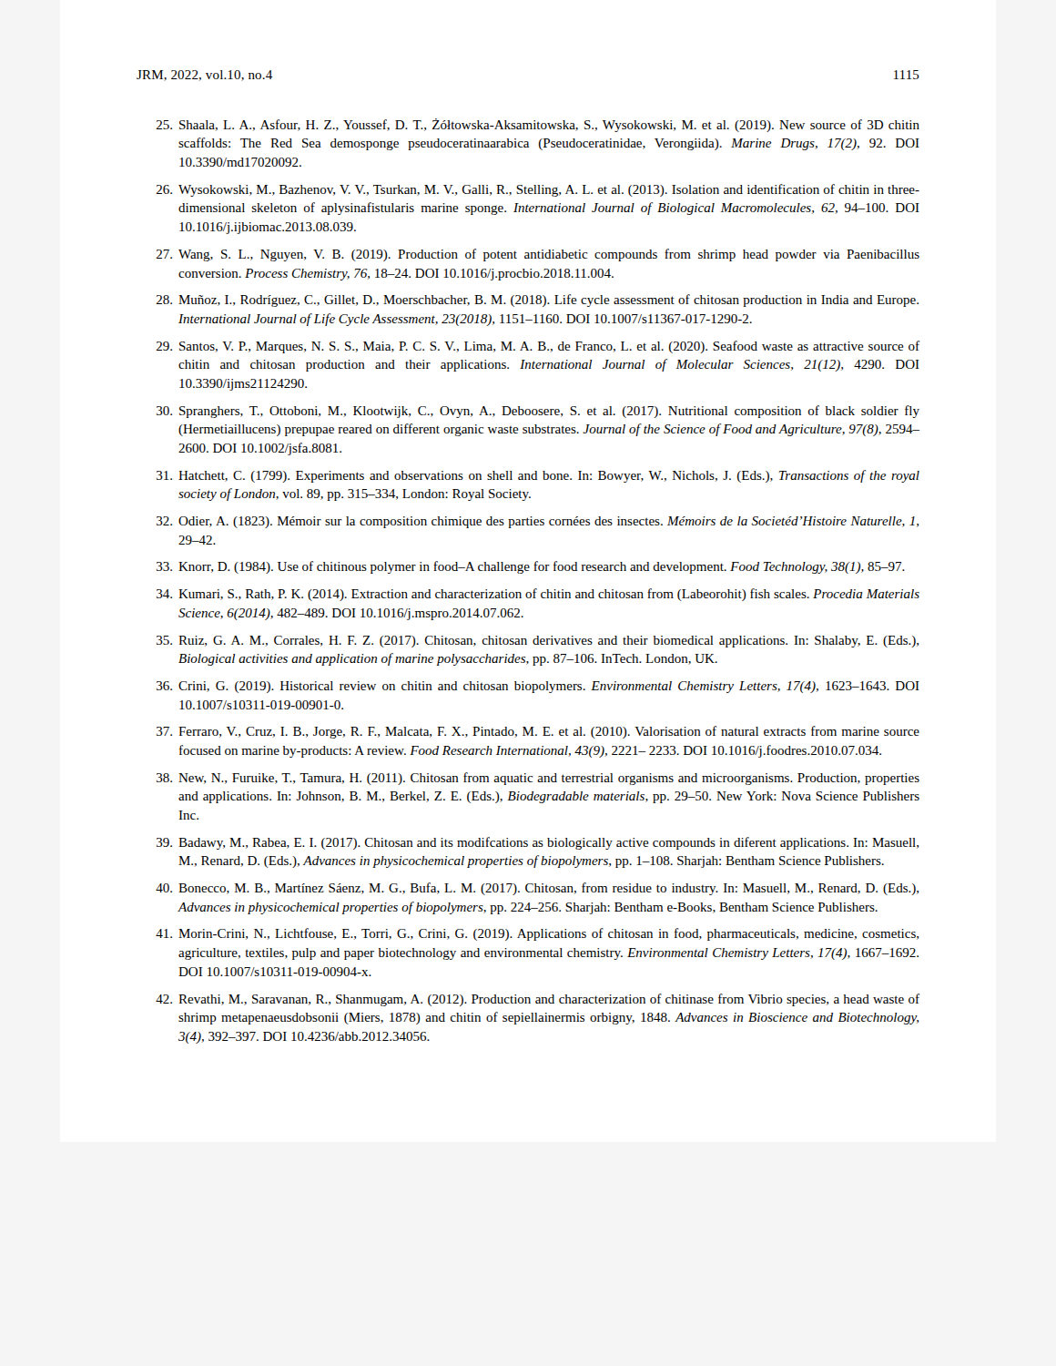JRM, 2022, vol.10, no.4 1115
Shaala, L. A., Asfour, H. Z., Youssef, D. T., Żółtowska-Aksamitowska, S., Wysokowski, M. et al. (2019). New source of 3D chitin scaffolds: The Red Sea demosponge pseudoceratinaarabica (Pseudoceratinidae, Verongiida). Marine Drugs, 17(2), 92. DOI 10.3390/md17020092.
Wysokowski, M., Bazhenov, V. V., Tsurkan, M. V., Galli, R., Stelling, A. L. et al. (2013). Isolation and identification of chitin in three-dimensional skeleton of aplysinafistularis marine sponge. International Journal of Biological Macromolecules, 62, 94–100. DOI 10.1016/j.ijbiomac.2013.08.039.
Wang, S. L., Nguyen, V. B. (2019). Production of potent antidiabetic compounds from shrimp head powder via Paenibacillus conversion. Process Chemistry, 76, 18–24. DOI 10.1016/j.procbio.2018.11.004.
Muñoz, I., Rodríguez, C., Gillet, D., Moerschbacher, B. M. (2018). Life cycle assessment of chitosan production in India and Europe. International Journal of Life Cycle Assessment, 23(2018), 1151–1160. DOI 10.1007/s11367-017-1290-2.
Santos, V. P., Marques, N. S. S., Maia, P. C. S. V., Lima, M. A. B., de Franco, L. et al. (2020). Seafood waste as attractive source of chitin and chitosan production and their applications. International Journal of Molecular Sciences, 21(12), 4290. DOI 10.3390/ijms21124290.
Spranghers, T., Ottoboni, M., Klootwijk, C., Ovyn, A., Deboosere, S. et al. (2017). Nutritional composition of black soldier fly (Hermetiaillucens) prepupae reared on different organic waste substrates. Journal of the Science of Food and Agriculture, 97(8), 2594–2600. DOI 10.1002/jsfa.8081.
Hatchett, C. (1799). Experiments and observations on shell and bone. In: Bowyer, W., Nichols, J. (Eds.), Transactions of the royal society of London, vol. 89, pp. 315–334, London: Royal Society.
Odier, A. (1823). Mémoir sur la composition chimique des parties cornées des insectes. Mémoirs de la Societéd’Histoire Naturelle, 1, 29–42.
Knorr, D. (1984). Use of chitinous polymer in food–A challenge for food research and development. Food Technology, 38(1), 85–97.
Kumari, S., Rath, P. K. (2014). Extraction and characterization of chitin and chitosan from (Labeorohit) fish scales. Procedia Materials Science, 6(2014), 482–489. DOI 10.1016/j.mspro.2014.07.062.
Ruiz, G. A. M., Corrales, H. F. Z. (2017). Chitosan, chitosan derivatives and their biomedical applications. In: Shalaby, E. (Eds.), Biological activities and application of marine polysaccharides, pp. 87–106. InTech. London, UK.
Crini, G. (2019). Historical review on chitin and chitosan biopolymers. Environmental Chemistry Letters, 17(4), 1623–1643. DOI 10.1007/s10311-019-00901-0.
Ferraro, V., Cruz, I. B., Jorge, R. F., Malcata, F. X., Pintado, M. E. et al. (2010). Valorisation of natural extracts from marine source focused on marine by-products: A review. Food Research International, 43(9), 2221– 2233. DOI 10.1016/j.foodres.2010.07.034.
New, N., Furuike, T., Tamura, H. (2011). Chitosan from aquatic and terrestrial organisms and microorganisms. Production, properties and applications. In: Johnson, B. M., Berkel, Z. E. (Eds.), Biodegradable materials, pp. 29–50. New York: Nova Science Publishers Inc.
Badawy, M., Rabea, E. I. (2017). Chitosan and its modifcations as biologically active compounds in diferent applications. In: Masuell, M., Renard, D. (Eds.), Advances in physicochemical properties of biopolymers, pp. 1–108. Sharjah: Bentham Science Publishers.
Bonecco, M. B., Martínez Sáenz, M. G., Bufa, L. M. (2017). Chitosan, from residue to industry. In: Masuell, M., Renard, D. (Eds.), Advances in physicochemical properties of biopolymers, pp. 224–256. Sharjah: Bentham e-Books, Bentham Science Publishers.
Morin-Crini, N., Lichtfouse, E., Torri, G., Crini, G. (2019). Applications of chitosan in food, pharmaceuticals, medicine, cosmetics, agriculture, textiles, pulp and paper biotechnology and environmental chemistry. Environmental Chemistry Letters, 17(4), 1667–1692. DOI 10.1007/s10311-019-00904-x.
Revathi, M., Saravanan, R., Shanmugam, A. (2012). Production and characterization of chitinase from Vibrio species, a head waste of shrimp metapenaeusdobsonii (Miers, 1878) and chitin of sepiellainermis orbigny, 1848. Advances in Bioscience and Biotechnology, 3(4), 392–397. DOI 10.4236/abb.2012.34056.